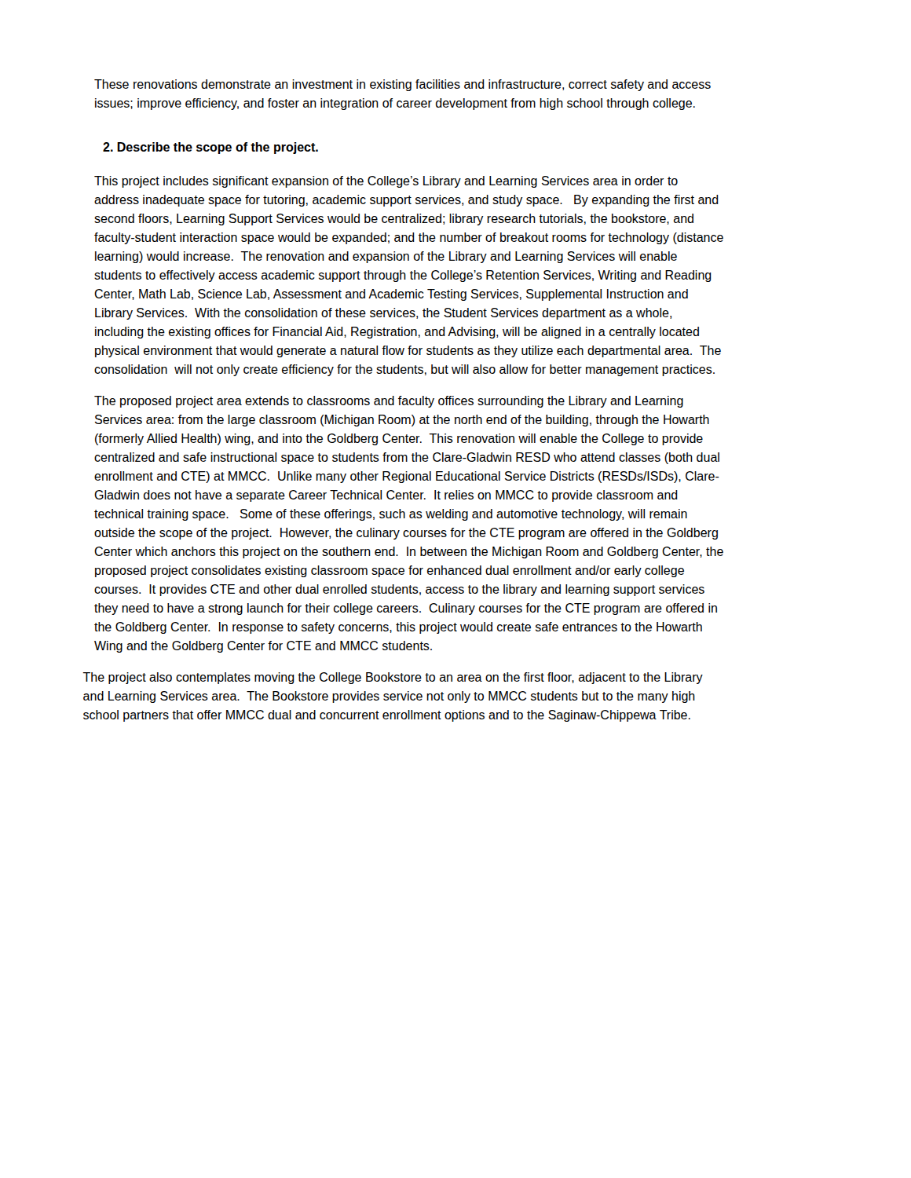These renovations demonstrate an investment in existing facilities and infrastructure, correct safety and access issues; improve efficiency, and foster an integration of career development from high school through college.
Describe the scope of the project.
This project includes significant expansion of the College’s Library and Learning Services area in order to address inadequate space for tutoring, academic support services, and study space. By expanding the first and second floors, Learning Support Services would be centralized; library research tutorials, the bookstore, and faculty-student interaction space would be expanded; and the number of breakout rooms for technology (distance learning) would increase. The renovation and expansion of the Library and Learning Services will enable students to effectively access academic support through the College’s Retention Services, Writing and Reading Center, Math Lab, Science Lab, Assessment and Academic Testing Services, Supplemental Instruction and Library Services. With the consolidation of these services, the Student Services department as a whole, including the existing offices for Financial Aid, Registration, and Advising, will be aligned in a centrally located physical environment that would generate a natural flow for students as they utilize each departmental area. The consolidation will not only create efficiency for the students, but will also allow for better management practices.
The proposed project area extends to classrooms and faculty offices surrounding the Library and Learning Services area: from the large classroom (Michigan Room) at the north end of the building, through the Howarth (formerly Allied Health) wing, and into the Goldberg Center. This renovation will enable the College to provide centralized and safe instructional space to students from the Clare-Gladwin RESD who attend classes (both dual enrollment and CTE) at MMCC. Unlike many other Regional Educational Service Districts (RESDs/ISDs), Clare-Gladwin does not have a separate Career Technical Center. It relies on MMCC to provide classroom and technical training space. Some of these offerings, such as welding and automotive technology, will remain outside the scope of the project. However, the culinary courses for the CTE program are offered in the Goldberg Center which anchors this project on the southern end. In between the Michigan Room and Goldberg Center, the proposed project consolidates existing classroom space for enhanced dual enrollment and/or early college courses. It provides CTE and other dual enrolled students, access to the library and learning support services they need to have a strong launch for their college careers. Culinary courses for the CTE program are offered in the Goldberg Center. In response to safety concerns, this project would create safe entrances to the Howarth Wing and the Goldberg Center for CTE and MMCC students.
The project also contemplates moving the College Bookstore to an area on the first floor, adjacent to the Library and Learning Services area. The Bookstore provides service not only to MMCC students but to the many high school partners that offer MMCC dual and concurrent enrollment options and to the Saginaw-Chippewa Tribe.